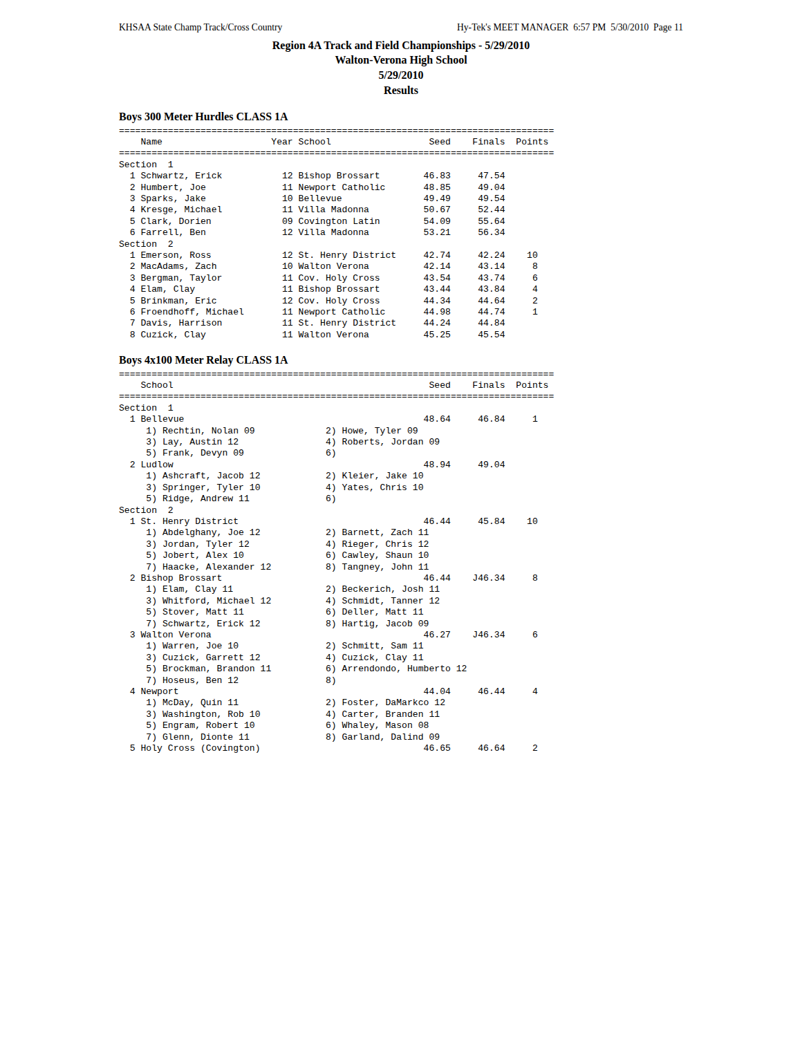KHSAA State Champ Track/Cross Country Hy-Tek's MEET MANAGER 6:57 PM 5/30/2010 Page 11
Region 4A Track and Field Championships - 5/29/2010 Walton-Verona High School 5/29/2010 Results
Boys 300 Meter Hurdles CLASS 1A
================================================================================
    Name                    Year School                  Seed    Finals  Points
================================================================================
Section  1
  1 Schwartz, Erick           12 Bishop Brossart        46.83     47.54
  2 Humbert, Joe              11 Newport Catholic       48.85     49.04
  3 Sparks, Jake              10 Bellevue               49.49     49.54
  4 Kresge, Michael           11 Villa Madonna          50.67     52.44
  5 Clark, Dorien             09 Covington Latin        54.09     55.64
  6 Farrell, Ben              12 Villa Madonna          53.21     56.34
Section  2
  1 Emerson, Ross             12 St. Henry District     42.74     42.24    10
  2 MacAdams, Zach            10 Walton Verona          42.14     43.14     8
  3 Bergman, Taylor           11 Cov. Holy Cross        43.54     43.74     6
  4 Elam, Clay                11 Bishop Brossart        43.44     43.84     4
  5 Brinkman, Eric            12 Cov. Holy Cross        44.34     44.64     2
  6 Froendhoff, Michael       11 Newport Catholic       44.98     44.74     1
  7 Davis, Harrison           11 St. Henry District     44.24     44.84
  8 Cuzick, Clay              11 Walton Verona          45.25     45.54
Boys 4x100 Meter Relay CLASS 1A
================================================================================
    School                                               Seed    Finals  Points
================================================================================
Section  1
  1 Bellevue                                            48.64     46.84     1
     1) Rechtin, Nolan 09             2) Howe, Tyler 09
     3) Lay, Austin 12                4) Roberts, Jordan 09
     5) Frank, Devyn 09               6)
  2 Ludlow                                              48.94     49.04
     1) Ashcraft, Jacob 12            2) Kleier, Jake 10
     3) Springer, Tyler 10            4) Yates, Chris 10
     5) Ridge, Andrew 11              6)
Section  2
  1 St. Henry District                                  46.44     45.84    10
     1) Abdelghany, Joe 12            2) Barnett, Zach 11
     3) Jordan, Tyler 12              4) Rieger, Chris 12
     5) Jobert, Alex 10               6) Cawley, Shaun 10
     7) Haacke, Alexander 12          8) Tangney, John 11
  2 Bishop Brossart                                     46.44    J46.34     8
     1) Elam, Clay 11                 2) Beckerich, Josh 11
     3) Whitford, Michael 12          4) Schmidt, Tanner 12
     5) Stover, Matt 11               6) Deller, Matt 11
     7) Schwartz, Erick 12            8) Hartig, Jacob 09
  3 Walton Verona                                       46.27    J46.34     6
     1) Warren, Joe 10                2) Schmitt, Sam 11
     3) Cuzick, Garrett 12            4) Cuzick, Clay 11
     5) Brockman, Brandon 11          6) Arrendondo, Humberto 12
     7) Hoseus, Ben 12                8)
  4 Newport                                             44.04     46.44     4
     1) McDay, Quin 11                2) Foster, DaMarkco 12
     3) Washington, Rob 10            4) Carter, Branden 11
     5) Engram, Robert 10             6) Whaley, Mason 08
     7) Glenn, Dionte 11              8) Garland, Dalind 09
  5 Holy Cross (Covington)                              46.65     46.64     2